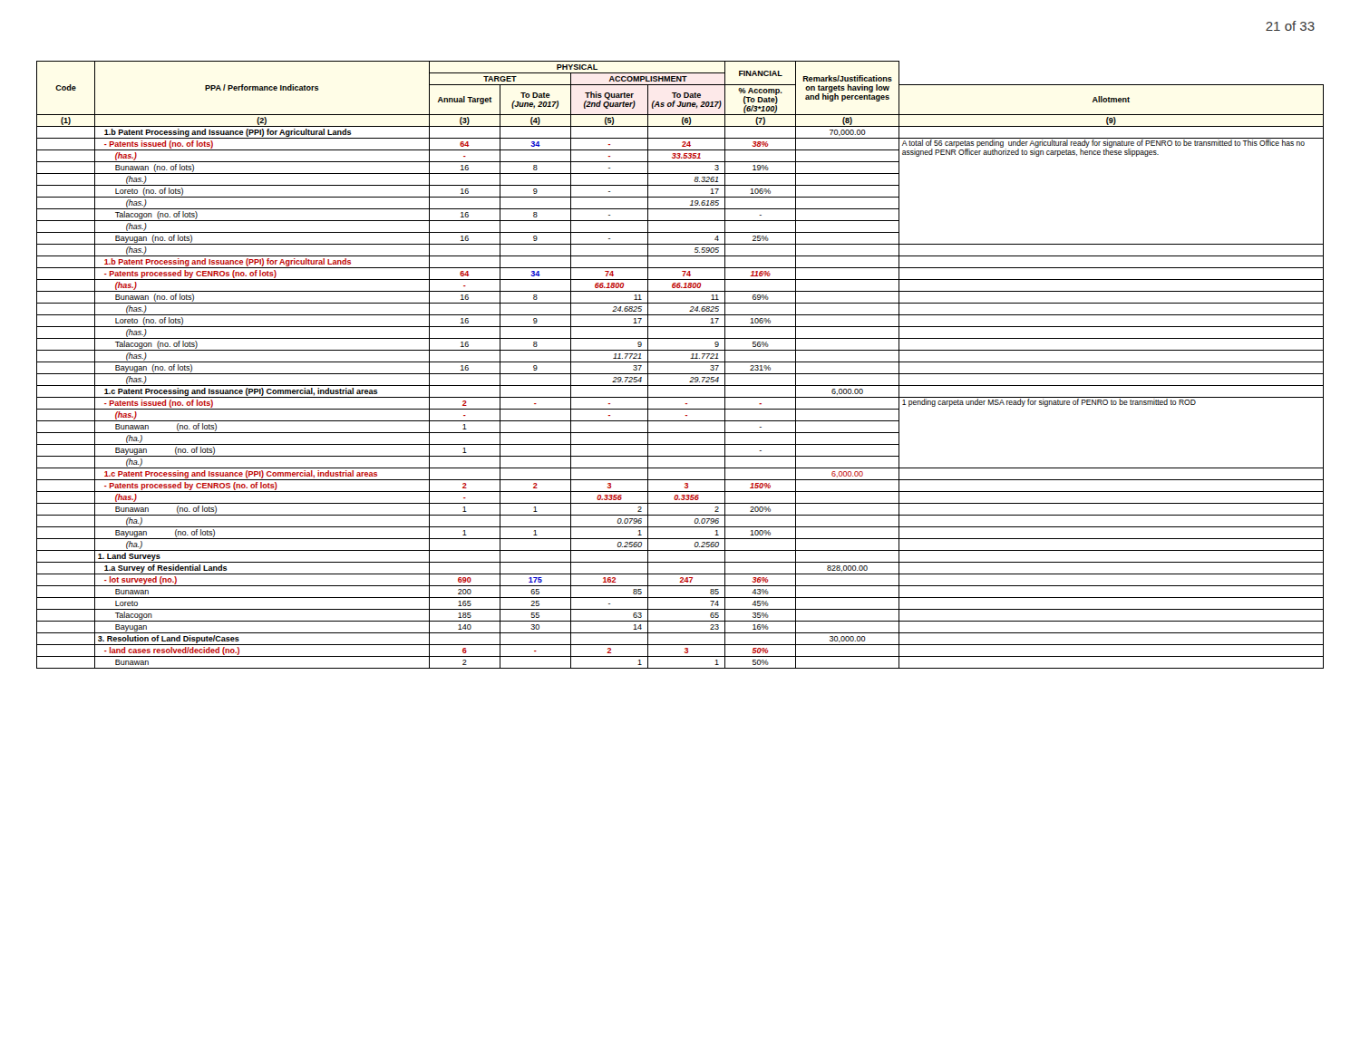21 of 33
| Code | PPA / Performance Indicators | PHYSICAL | FINANCIAL | Remarks/Justifications on targets having low and high percentages |
| --- | --- | --- | --- | --- |
| TARGET | ACCOMPLISHMENT |
| Annual Target | To Date (June, 2017) | This Quarter (2nd Quarter) | To Date (As of June, 2017) | % Accomp. (To Date) (6/3*100) | Allotment |
| (1) | (2) | (3) | (4) | (5) | (6) | (7) | (8) | (9) |
| | 1.b Patent Processing and Issuance (PPI) for Agricultural Lands | | | | | | 70,000.00 | |
| | - Patents issued (no. of lots) | 64 | 34 | - | 24 | 38% | | A total of 56 carpetas pending under Agricultural ready for signature of PENRO to be transmitted to This Office has no assigned PENR Officer authorized to sign carpetas, hence these slippages. |
| | (has.) | - | | - | 33.5351 | | |
| | Bunawan (no. of lots) | 16 | 8 | - | 3 | 19% | |
| | (has.) | | | | 8.3261 | | |
| | Loreto (no. of lots) | 16 | 9 | - | 17 | 106% | |
| | (has.) | | | | 19.6185 | | |
| | Talacogon (no. of lots) | 16 | 8 | - | | - | |
| | (has.) | | | | | | |
| | Bayugan (no. of lots) | 16 | 9 | - | 4 | 25% | |
| | (has.) | | | | 5.5905 | | | |
| | 1.b Patent Processing and Issuance (PPI) for Agricultural Lands | | | | | | | |
| | - Patents processed by CENROs (no. of lots) | 64 | 34 | 74 | 74 | 116% | | |
| | (has.) | - | | 66.1800 | 66.1800 | | | |
| | Bunawan (no. of lots) | 16 | 8 | 11 | 11 | 69% | | |
| | (has.) | | | 24.6825 | 24.6825 | | | |
| | Loreto (no. of lots) | 16 | 9 | 17 | 17 | 106% | | |
| | (has.) | | | | | | | |
| | Talacogon (no. of lots) | 16 | 8 | 9 | 9 | 56% | | |
| | (has.) | | | 11.7721 | 11.7721 | | | |
| | Bayugan (no. of lots) | 16 | 9 | 37 | 37 | 231% | | |
| | (has.) | | | 29.7254 | 29.7254 | | | |
| | 1.c Patent Processing and Issuance (PPI) Commercial, industrial areas | | | | | | 6,000.00 | |
| | - Patents issued (no. of lots) | 2 | - | - | - | - | | 1 pending carpeta under MSA ready for signature of PENRO to be transmitted to ROD |
| | (has.) | - | | - | - | | |
| | Bunawan (no. of lots) | 1 | | | | - | |
| | (ha.) | | | | | | |
| | Bayugan (no. of lots) | 1 | | | | - | |
| | (ha.) | | | | | | |
| | 1.c Patent Processing and Issuance (PPI) Commercial, industrial areas | | | | | | 6,000.00 | |
| | - Patents processed by CENROS (no. of lots) | 2 | 2 | 3 | 3 | 150% | | |
| | (has.) | - | | 0.3356 | 0.3356 | | | |
| | Bunawan (no. of lots) | 1 | 1 | 2 | 2 | 200% | | |
| | (ha.) | | | 0.0796 | 0.0796 | | | |
| | Bayugan (no. of lots) | 1 | 1 | 1 | 1 | 100% | | |
| | (ha.) | | | 0.2560 | 0.2560 | | | |
| | 1. Land Surveys | | | | | | | |
| | 1.a Survey of Residential Lands | | | | | | 828,000.00 | |
| | - lot surveyed (no.) | 690 | 175 | 162 | 247 | 36% | | |
| | Bunawan | 200 | 65 | 85 | 85 | 43% | | |
| | Loreto | 165 | 25 | - | 74 | 45% | | |
| | Talacogon | 185 | 55 | 63 | 65 | 35% | | |
| | Bayugan | 140 | 30 | 14 | 23 | 16% | | |
| | 3. Resolution of Land Dispute/Cases | | | | | | 30,000.00 | |
| | - land cases resolved/decided (no.) | 6 | - | 2 | 3 | 50% | | |
| | Bunawan | 2 | | 1 | 1 | 50% | | |